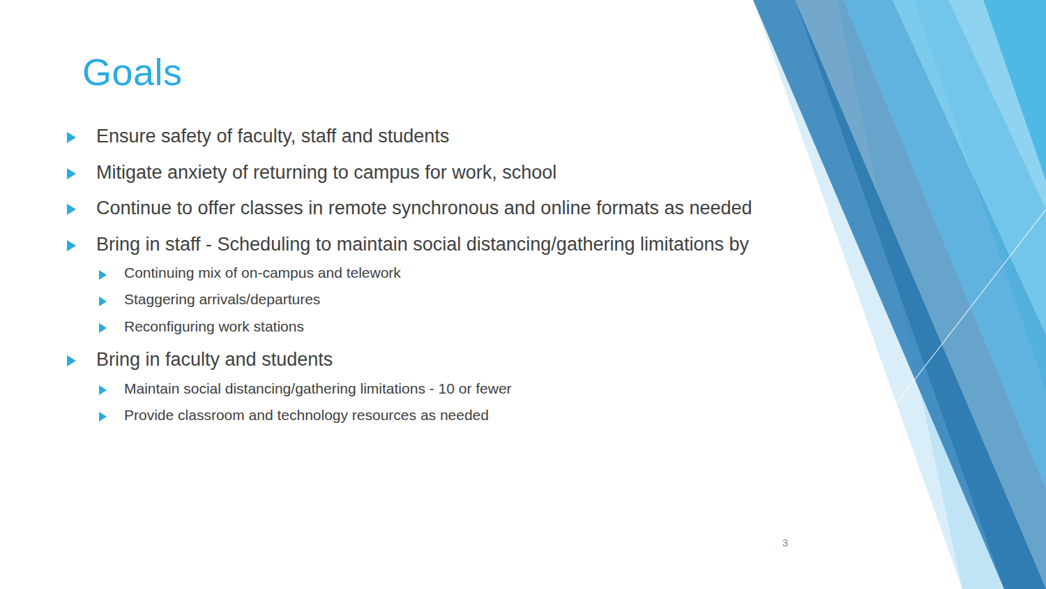Goals
Ensure safety of faculty, staff and students
Mitigate anxiety of returning to campus for work, school
Continue to offer classes in remote synchronous and online formats as needed
Bring in staff - Scheduling to maintain social distancing/gathering limitations by
Continuing mix of on-campus and telework
Staggering arrivals/departures
Reconfiguring work stations
Bring in faculty and students
Maintain social distancing/gathering limitations - 10 or fewer
Provide classroom and technology resources as needed
3